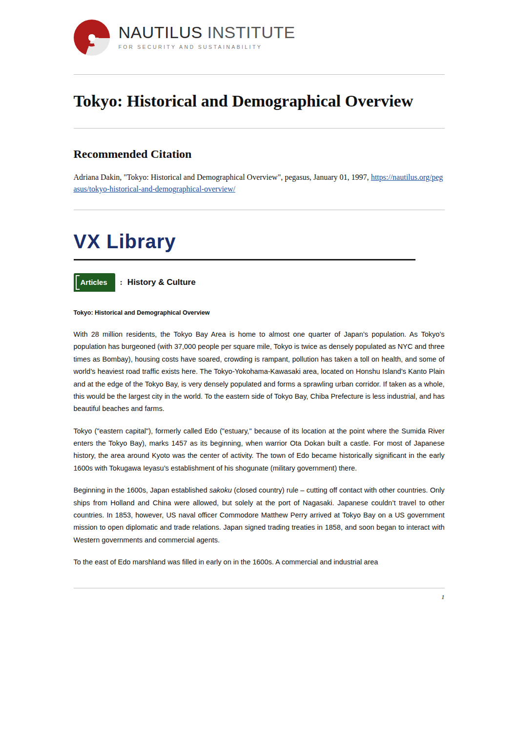NAUTILUS INSTITUTE
FOR SECURITY AND SUSTAINABILITY
Tokyo: Historical and Demographical Overview
Recommended Citation
Adriana Dakin, "Tokyo: Historical and Demographical Overview", pegasus, January 01, 1997, https://nautilus.org/pegasus/tokyo-historical-and-demographical-overview/
VX Library VX Library
Articles : History & Culture
Tokyo: Historical and Demographical Overview
With 28 million residents, the Tokyo Bay Area is home to almost one quarter of Japan’s population. As Tokyo’s population has burgeoned (with 37,000 people per square mile, Tokyo is twice as densely populated as NYC and three times as Bombay), housing costs have soared, crowding is rampant, pollution has taken a toll on health, and some of world’s heaviest road traffic exists here. The Tokyo-Yokohama-Kawasaki area, located on Honshu Island’s Kanto Plain and at the edge of the Tokyo Bay, is very densely populated and forms a sprawling urban corridor. If taken as a whole, this would be the largest city in the world. To the eastern side of Tokyo Bay, Chiba Prefecture is less industrial, and has beautiful beaches and farms.
Tokyo ("eastern capital"), formerly called Edo ("estuary," because of its location at the point where the Sumida River enters the Tokyo Bay), marks 1457 as its beginning, when warrior Ota Dokan built a castle. For most of Japanese history, the area around Kyoto was the center of activity. The town of Edo became historically significant in the early 1600s with Tokugawa Ieyasu’s establishment of his shogunate (military government) there.
Beginning in the 1600s, Japan established sakoku (closed country) rule – cutting off contact with other countries. Only ships from Holland and China were allowed, but solely at the port of Nagasaki. Japanese couldn’t travel to other countries. In 1853, however, US naval officer Commodore Matthew Perry arrived at Tokyo Bay on a US government mission to open diplomatic and trade relations. Japan signed trading treaties in 1858, and soon began to interact with Western governments and commercial agents.
To the east of Edo marshland was filled in early on in the 1600s. A commercial and industrial area
1